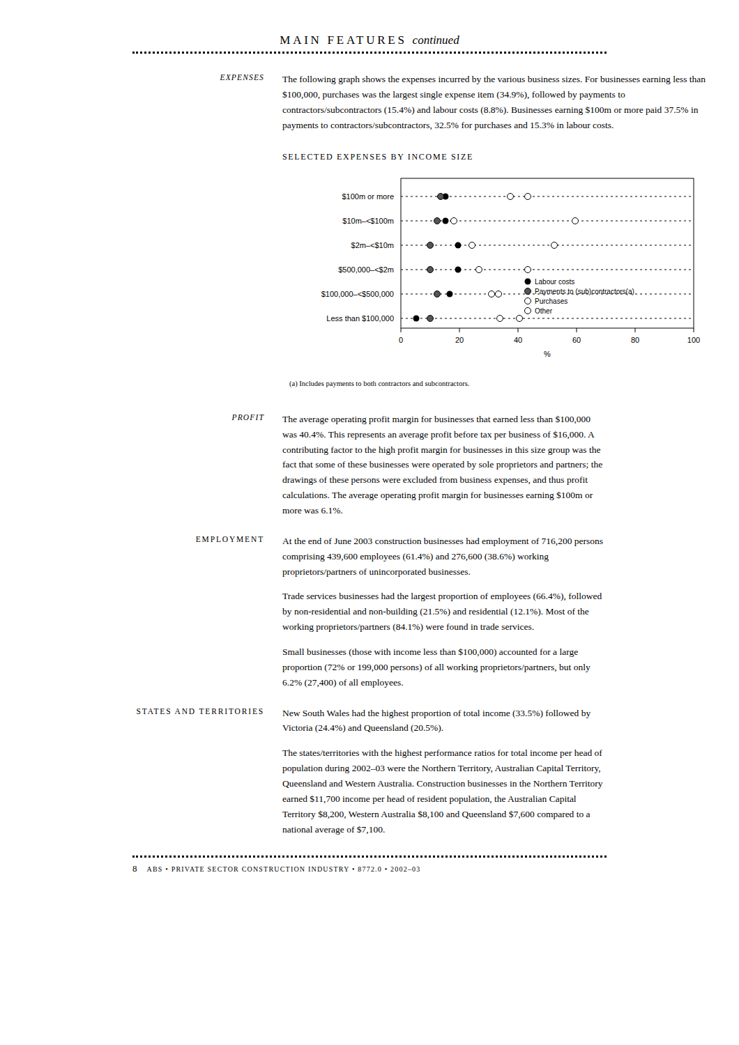MAIN FEATURES continued
EXPENSES
The following graph shows the expenses incurred by the various business sizes. For businesses earning less than $100,000, purchases was the largest single expense item (34.9%), followed by payments to contractors/subcontractors (15.4%) and labour costs (8.8%). Businesses earning $100m or more paid 37.5% in payments to contractors/subcontractors, 32.5% for purchases and 15.3% in labour costs.
SELECTED EXPENSES BY INCOME SIZE
$100m or more $10m–<$100m $2m–<$10m $500,000–<$2m $100,000–<$500,000 Less than $100,000 Labour costs Payments to (sub)contractors(a) Purchases Other 0 20 40 60 80 100 %
(a) Includes payments to both contractors and subcontractors.
PROFIT
The average operating profit margin for businesses that earned less than $100,000 was 40.4%. This represents an average profit before tax per business of $16,000. A contributing factor to the high profit margin for businesses in this size group was the fact that some of these businesses were operated by sole proprietors and partners; the drawings of these persons were excluded from business expenses, and thus profit calculations. The average operating profit margin for businesses earning $100m or more was 6.1%.
EMPLOYMENT
At the end of June 2003 construction businesses had employment of 716,200 persons comprising 439,600 employees (61.4%) and 276,600 (38.6%) working proprietors/partners of unincorporated businesses.
Trade services businesses had the largest proportion of employees (66.4%), followed by non-residential and non-building (21.5%) and residential (12.1%). Most of the working proprietors/partners (84.1%) were found in trade services.
Small businesses (those with income less than $100,000) accounted for a large proportion (72% or 199,000 persons) of all working proprietors/partners, but only 6.2% (27,400) of all employees.
STATES AND TERRITORIES
New South Wales had the highest proportion of total income (33.5%) followed by Victoria (24.4%) and Queensland (20.5%).
The states/territories with the highest performance ratios for total income per head of population during 2002–03 were the Northern Territory, Australian Capital Territory, Queensland and Western Australia. Construction businesses in the Northern Territory earned $11,700 income per head of resident population, the Australian Capital Territory $8,200, Western Australia $8,100 and Queensland $7,600 compared to a national average of $7,100.
8 ABS • PRIVATE SECTOR CONSTRUCTION INDUSTRY • 8772.0 • 2002–03